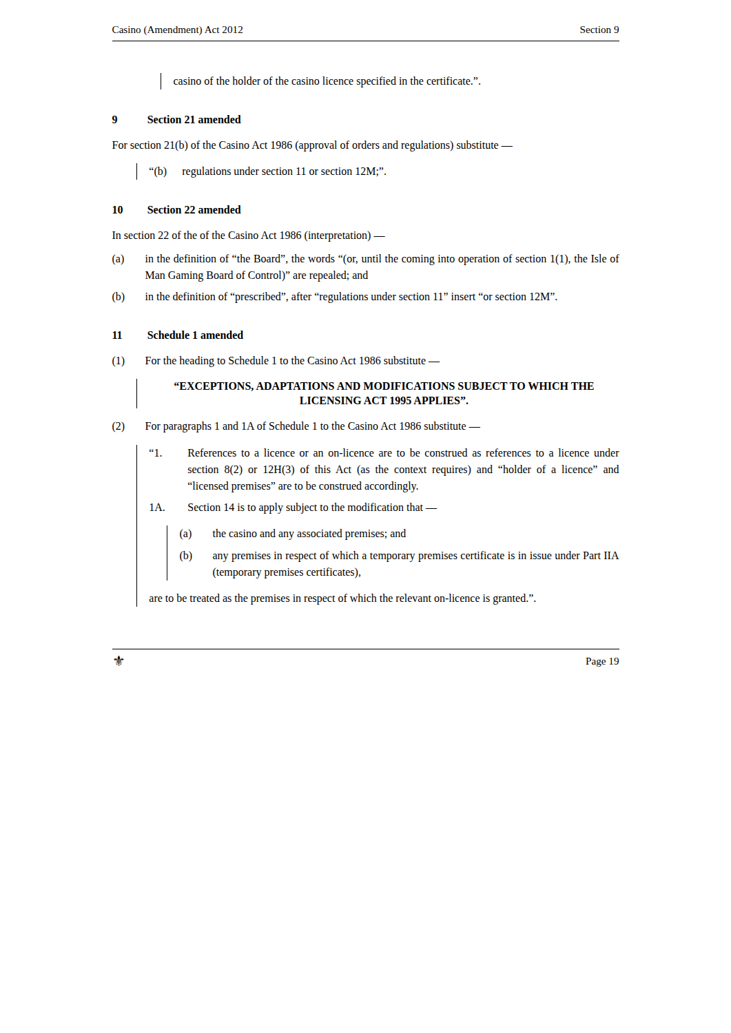Casino (Amendment) Act 2012
Section 9
casino of the holder of the casino licence specified in the certificate.”.
9 Section 21 amended
For section 21(b) of the Casino Act 1986 (approval of orders and regulations) substitute —
“(b) regulations under section 11 or section 12M;”.
10 Section 22 amended
In section 22 of the of the Casino Act 1986 (interpretation) —
(a) in the definition of “the Board”, the words “(or, until the coming into operation of section 1(1), the Isle of Man Gaming Board of Control)” are repealed; and
(b) in the definition of “prescribed”, after “regulations under section 11” insert “or section 12M”.
11 Schedule 1 amended
(1) For the heading to Schedule 1 to the Casino Act 1986 substitute —
“EXCEPTIONS, ADAPTATIONS AND MODIFICATIONS SUBJECT TO WHICH THE LICENSING ACT 1995 APPLIES”.
(2) For paragraphs 1 and 1A of Schedule 1 to the Casino Act 1986 substitute —
“1. References to a licence or an on-licence are to be construed as references to a licence under section 8(2) or 12H(3) of this Act (as the context requires) and “holder of a licence” and “licensed premises” are to be construed accordingly.
1A. Section 14 is to apply subject to the modification that —
(a) the casino and any associated premises; and
(b) any premises in respect of which a temporary premises certificate is in issue under Part IIA (temporary premises certificates),
are to be treated as the premises in respect of which the relevant on-licence is granted.”.
⚜
Page 19